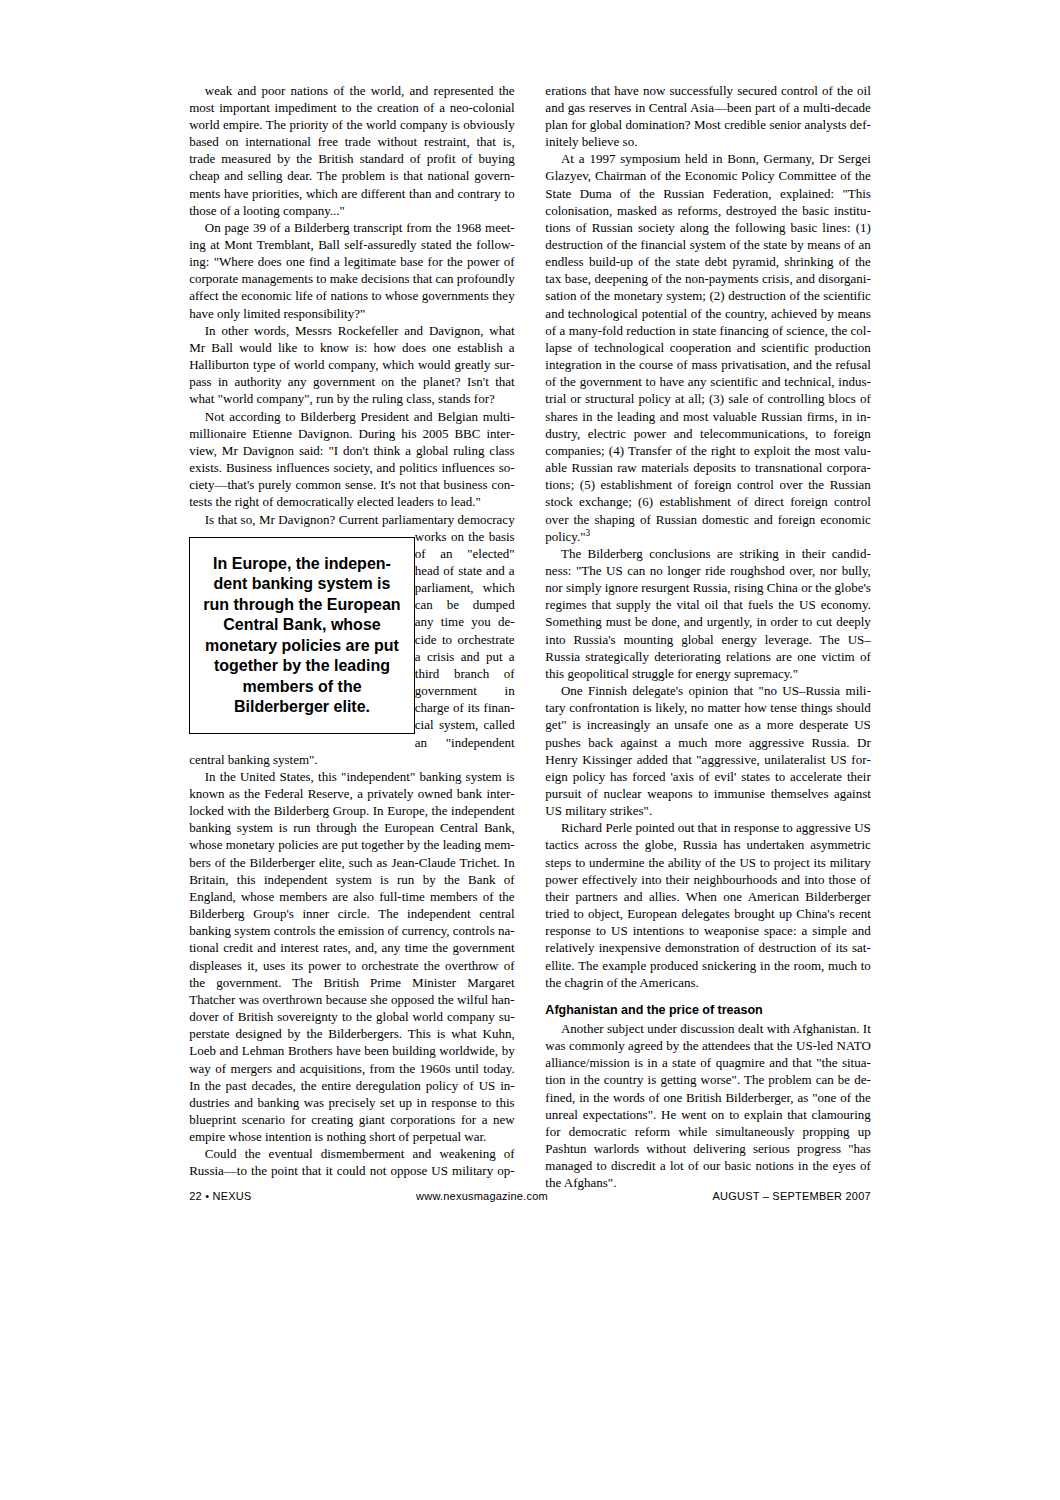weak and poor nations of the world, and represented the most important impediment to the creation of a neo-colonial world empire. The priority of the world company is obviously based on international free trade without restraint, that is, trade measured by the British standard of profit of buying cheap and selling dear. The problem is that national governments have priorities, which are different than and contrary to those of a looting company..."
On page 39 of a Bilderberg transcript from the 1968 meeting at Mont Tremblant, Ball self-assuredly stated the following: "Where does one find a legitimate base for the power of corporate managements to make decisions that can profoundly affect the economic life of nations to whose governments they have only limited responsibility?"
In other words, Messrs Rockefeller and Davignon, what Mr Ball would like to know is: how does one establish a Halliburton type of world company, which would greatly surpass in authority any government on the planet? Isn't that what "world company", run by the ruling class, stands for?
Not according to Bilderberg President and Belgian multimillionaire Etienne Davignon. During his 2005 BBC interview, Mr Davignon said: "I don't think a global ruling class exists. Business influences society, and politics influences society—that's purely common sense. It's not that business contests the right of democratically elected leaders to lead."
In Europe, the independent banking system is run through the European Central Bank, whose monetary policies are put together by the leading members of the Bilderberger elite.
Is that so, Mr Davignon? Current parliamentary democracy works on the basis of an "elected" head of state and a parliament, which can be dumped any time you decide to orchestrate a crisis and put a third branch of government in charge of its financial system, called an "independent central banking system".
In the United States, this "independent" banking system is known as the Federal Reserve, a privately owned bank interlocked with the Bilderberg Group. In Europe, the independent banking system is run through the European Central Bank, whose monetary policies are put together by the leading members of the Bilderberger elite, such as Jean-Claude Trichet. In Britain, this independent system is run by the Bank of England, whose members are also full-time members of the Bilderberg Group's inner circle. The independent central banking system controls the emission of currency, controls national credit and interest rates, and, any time the government displeases it, uses its power to orchestrate the overthrow of the government. The British Prime Minister Margaret Thatcher was overthrown because she opposed the wilful handover of British sovereignty to the global world company superstate designed by the Bilderbergers. This is what Kuhn, Loeb and Lehman Brothers have been building worldwide, by way of mergers and acquisitions, from the 1960s until today. In the past decades, the entire deregulation policy of US industries and banking was precisely set up in response to this blueprint scenario for creating giant corporations for a new empire whose intention is nothing short of perpetual war.
Could the eventual dismemberment and weakening of Russia—to the point that it could not oppose US military operations that have now successfully secured control of the oil and gas reserves in Central Asia—been part of a multi-decade plan for global domination? Most credible senior analysts definitely believe so.
At a 1997 symposium held in Bonn, Germany, Dr Sergei Glazyev, Chairman of the Economic Policy Committee of the State Duma of the Russian Federation, explained: "This colonisation, masked as reforms, destroyed the basic institutions of Russian society along the following basic lines: (1) destruction of the financial system of the state by means of an endless build-up of the state debt pyramid, shrinking of the tax base, deepening of the non-payments crisis, and disorganisation of the monetary system; (2) destruction of the scientific and technological potential of the country, achieved by means of a many-fold reduction in state financing of science, the collapse of technological cooperation and scientific production integration in the course of mass privatisation, and the refusal of the government to have any scientific and technical, industrial or structural policy at all; (3) sale of controlling blocs of shares in the leading and most valuable Russian firms, in industry, electric power and telecommunications, to foreign companies; (4) Transfer of the right to exploit the most valuable Russian raw materials deposits to transnational corporations; (5) establishment of foreign control over the Russian stock exchange; (6) establishment of direct foreign control over the shaping of Russian domestic and foreign economic policy."3
The Bilderberg conclusions are striking in their candidness: "The US can no longer ride roughshod over, nor bully, nor simply ignore resurgent Russia, rising China or the globe's regimes that supply the vital oil that fuels the US economy. Something must be done, and urgently, in order to cut deeply into Russia's mounting global energy leverage. The US–Russia strategically deteriorating relations are one victim of this geopolitical struggle for energy supremacy."
One Finnish delegate's opinion that "no US–Russia military confrontation is likely, no matter how tense things should get" is increasingly an unsafe one as a more desperate US pushes back against a much more aggressive Russia. Dr Henry Kissinger added that "aggressive, unilateralist US foreign policy has forced 'axis of evil' states to accelerate their pursuit of nuclear weapons to immunise themselves against US military strikes".
Richard Perle pointed out that in response to aggressive US tactics across the globe, Russia has undertaken asymmetric steps to undermine the ability of the US to project its military power effectively into their neighbourhoods and into those of their partners and allies. When one American Bilderberger tried to object, European delegates brought up China's recent response to US intentions to weaponise space: a simple and relatively inexpensive demonstration of destruction of its satellite. The example produced snickering in the room, much to the chagrin of the Americans.
Afghanistan and the price of treason
Another subject under discussion dealt with Afghanistan. It was commonly agreed by the attendees that the US-led NATO alliance/mission is in a state of quagmire and that "the situation in the country is getting worse". The problem can be defined, in the words of one British Bilderberger, as "one of the unreal expectations". He went on to explain that clamouring for democratic reform while simultaneously propping up Pashtun warlords without delivering serious progress "has managed to discredit a lot of our basic notions in the eyes of the Afghans".
22 • NEXUS
www.nexusmagazine.com
AUGUST – SEPTEMBER 2007